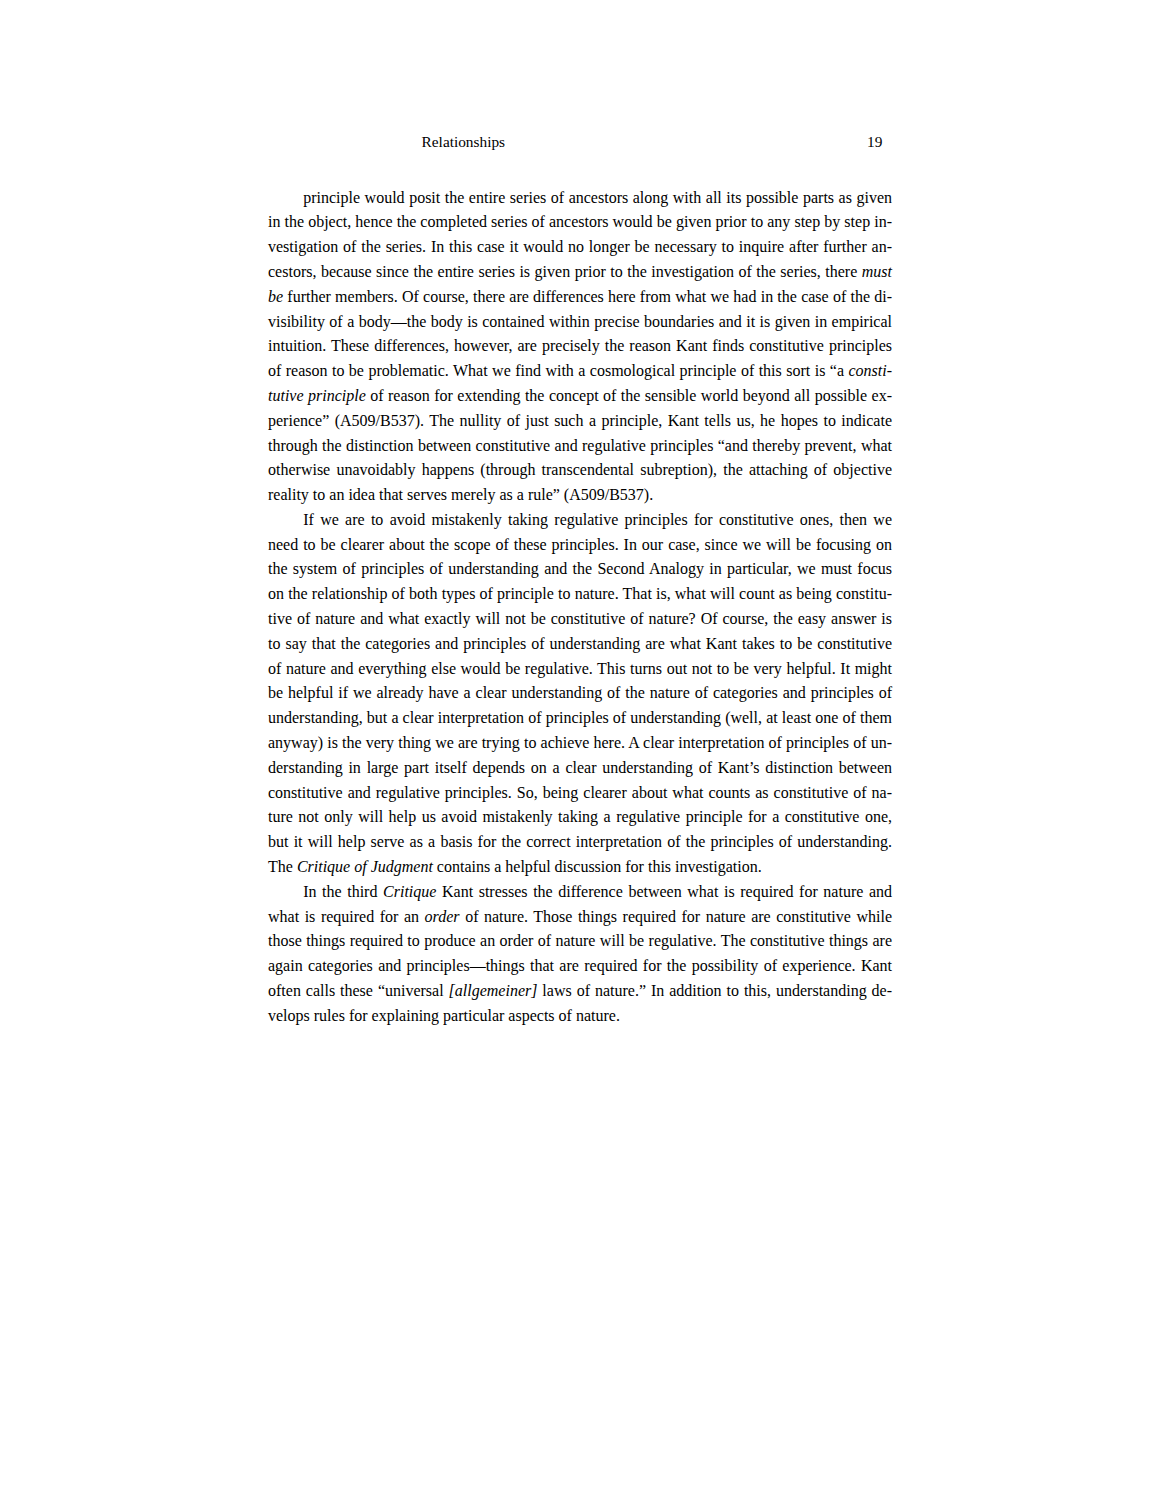Relationships 19
principle would posit the entire series of ancestors along with all its possible parts as given in the object, hence the completed series of ancestors would be given prior to any step by step investigation of the series. In this case it would no longer be necessary to inquire after further ancestors, because since the entire series is given prior to the investigation of the series, there must be further members. Of course, there are differences here from what we had in the case of the divisibility of a body—the body is contained within precise boundaries and it is given in empirical intuition. These differences, however, are precisely the reason Kant finds constitutive principles of reason to be problematic. What we find with a cosmological principle of this sort is “a constitutive principle of reason for extending the concept of the sensible world beyond all possible experience” (A509/B537). The nullity of just such a principle, Kant tells us, he hopes to indicate through the distinction between constitutive and regulative principles “and thereby prevent, what otherwise unavoidably happens (through transcendental subreption), the attaching of objective reality to an idea that serves merely as a rule” (A509/B537).
If we are to avoid mistakenly taking regulative principles for constitutive ones, then we need to be clearer about the scope of these principles. In our case, since we will be focusing on the system of principles of understanding and the Second Analogy in particular, we must focus on the relationship of both types of principle to nature. That is, what will count as being constitutive of nature and what exactly will not be constitutive of nature? Of course, the easy answer is to say that the categories and principles of understanding are what Kant takes to be constitutive of nature and everything else would be regulative. This turns out not to be very helpful. It might be helpful if we already have a clear understanding of the nature of categories and principles of understanding, but a clear interpretation of principles of understanding (well, at least one of them anyway) is the very thing we are trying to achieve here. A clear interpretation of principles of understanding in large part itself depends on a clear understanding of Kant’s distinction between constitutive and regulative principles. So, being clearer about what counts as constitutive of nature not only will help us avoid mistakenly taking a regulative principle for a constitutive one, but it will help serve as a basis for the correct interpretation of the principles of understanding. The Critique of Judgment contains a helpful discussion for this investigation.
In the third Critique Kant stresses the difference between what is required for nature and what is required for an order of nature. Those things required for nature are constitutive while those things required to produce an order of nature will be regulative. The constitutive things are again categories and principles—things that are required for the possibility of experience. Kant often calls these “universal [allgemeiner] laws of nature.” In addition to this, understanding develops rules for explaining particular aspects of nature.